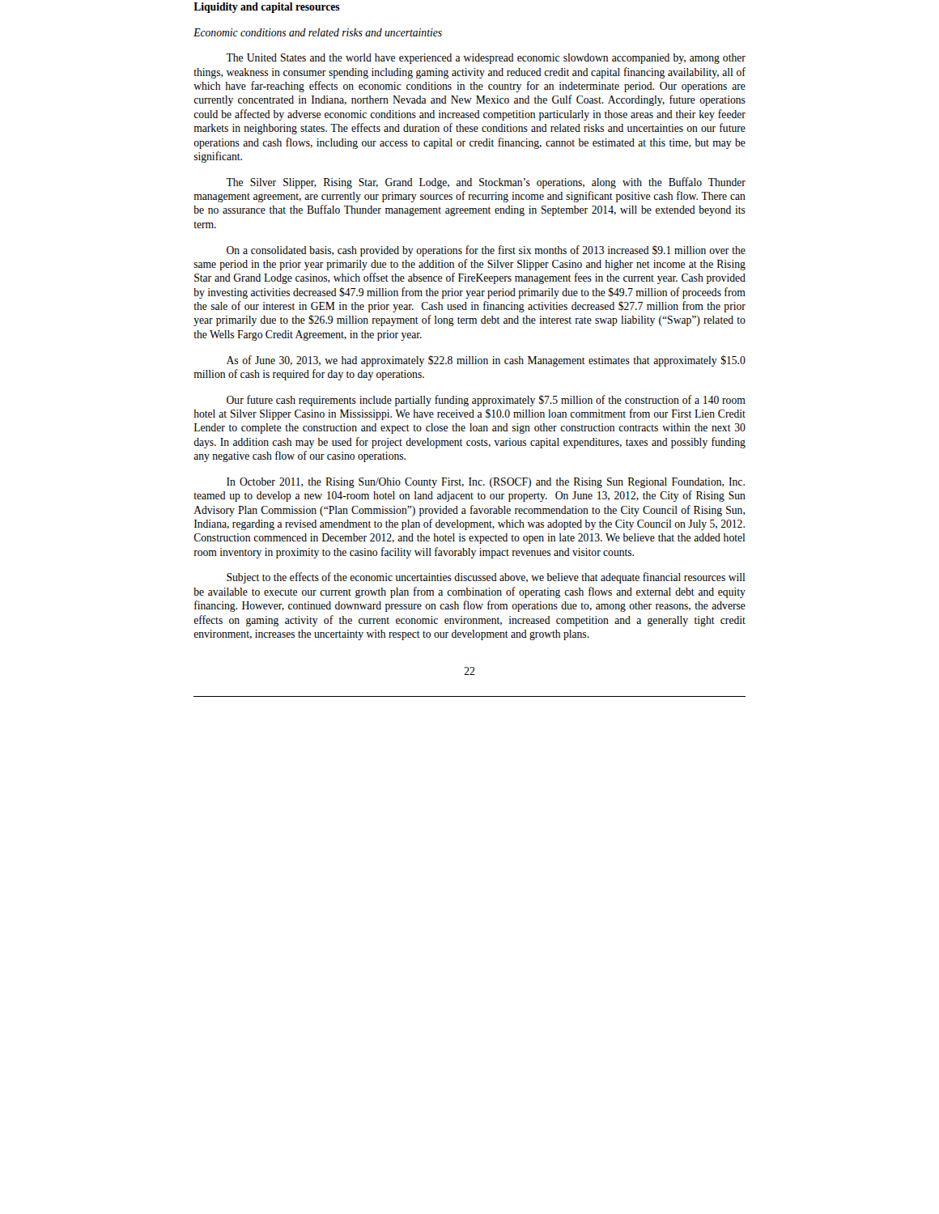Liquidity and capital resources
Economic conditions and related risks and uncertainties
The United States and the world have experienced a widespread economic slowdown accompanied by, among other things, weakness in consumer spending including gaming activity and reduced credit and capital financing availability, all of which have far-reaching effects on economic conditions in the country for an indeterminate period. Our operations are currently concentrated in Indiana, northern Nevada and New Mexico and the Gulf Coast. Accordingly, future operations could be affected by adverse economic conditions and increased competition particularly in those areas and their key feeder markets in neighboring states. The effects and duration of these conditions and related risks and uncertainties on our future operations and cash flows, including our access to capital or credit financing, cannot be estimated at this time, but may be significant.
The Silver Slipper, Rising Star, Grand Lodge, and Stockman’s operations, along with the Buffalo Thunder management agreement, are currently our primary sources of recurring income and significant positive cash flow. There can be no assurance that the Buffalo Thunder management agreement ending in September 2014, will be extended beyond its term.
On a consolidated basis, cash provided by operations for the first six months of 2013 increased $9.1 million over the same period in the prior year primarily due to the addition of the Silver Slipper Casino and higher net income at the Rising Star and Grand Lodge casinos, which offset the absence of FireKeepers management fees in the current year. Cash provided by investing activities decreased $47.9 million from the prior year period primarily due to the $49.7 million of proceeds from the sale of our interest in GEM in the prior year. Cash used in financing activities decreased $27.7 million from the prior year primarily due to the $26.9 million repayment of long term debt and the interest rate swap liability (“Swap”) related to the Wells Fargo Credit Agreement, in the prior year.
As of June 30, 2013, we had approximately $22.8 million in cash Management estimates that approximately $15.0 million of cash is required for day to day operations.
Our future cash requirements include partially funding approximately $7.5 million of the construction of a 140 room hotel at Silver Slipper Casino in Mississippi. We have received a $10.0 million loan commitment from our First Lien Credit Lender to complete the construction and expect to close the loan and sign other construction contracts within the next 30 days. In addition cash may be used for project development costs, various capital expenditures, taxes and possibly funding any negative cash flow of our casino operations.
In October 2011, the Rising Sun/Ohio County First, Inc. (RSOCF) and the Rising Sun Regional Foundation, Inc. teamed up to develop a new 104-room hotel on land adjacent to our property. On June 13, 2012, the City of Rising Sun Advisory Plan Commission (“Plan Commission”) provided a favorable recommendation to the City Council of Rising Sun, Indiana, regarding a revised amendment to the plan of development, which was adopted by the City Council on July 5, 2012. Construction commenced in December 2012, and the hotel is expected to open in late 2013. We believe that the added hotel room inventory in proximity to the casino facility will favorably impact revenues and visitor counts.
Subject to the effects of the economic uncertainties discussed above, we believe that adequate financial resources will be available to execute our current growth plan from a combination of operating cash flows and external debt and equity financing. However, continued downward pressure on cash flow from operations due to, among other reasons, the adverse effects on gaming activity of the current economic environment, increased competition and a generally tight credit environment, increases the uncertainty with respect to our development and growth plans.
22